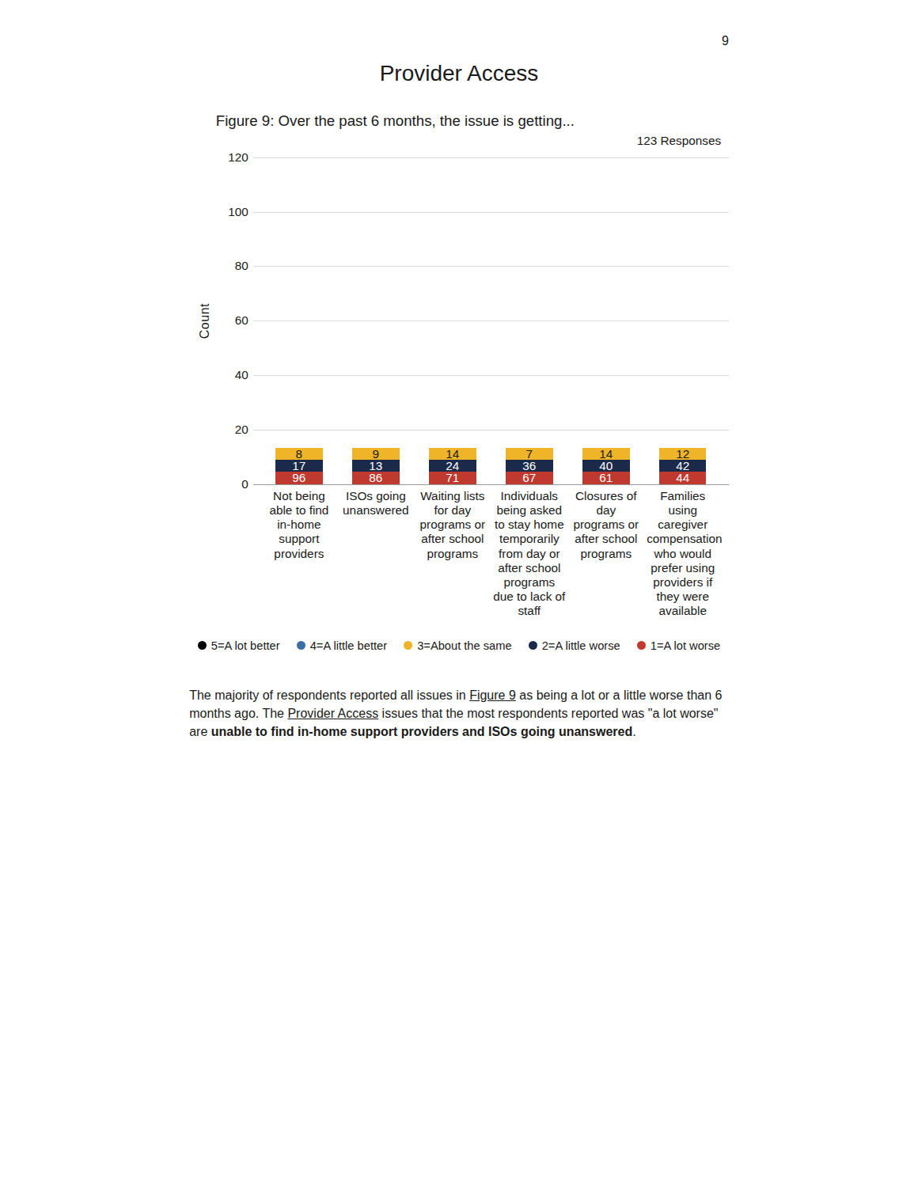9
Provider Access
Figure 9: Over the past 6 months, the issue is getting...
123 Responses
Count
120
100
80
60
40
20
0
8
17
96
9
13
86
14
24
71
7
36
67
2
14
40
61
2
2
12
42
44
Not being able to find in-home support providers
ISOs going unanswered
Waiting lists for day programs or after school programs
Individuals being asked to stay home temporarily from day or after school programs due to lack of staff
Closures of day programs or after school programs
Families using caregiver compensation who would prefer using providers if they were available
5=A lot better
4=A little better
3=About the same
2=A little worse
1=A lot worse
The majority of respondents reported all issues in Figure 9 as being a lot or a little worse than 6 months ago. The Provider Access issues that the most respondents reported was "a lot worse" are unable to find in-home support providers and ISOs going unanswered.